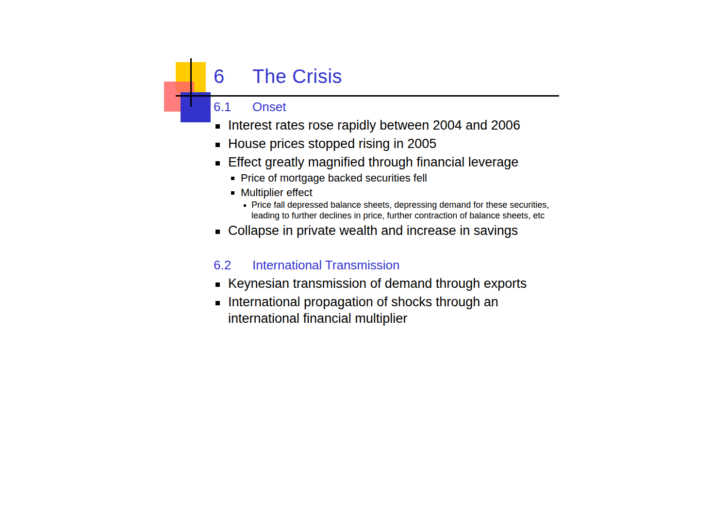6 The Crisis
6.1 Onset
Interest rates rose rapidly between 2004 and 2006
House prices stopped rising in 2005
Effect greatly magnified through financial leverage
Price of mortgage backed securities fell
Multiplier effect
Price fall depressed balance sheets, depressing demand for these securities, leading to further declines in price, further contraction of balance sheets, etc
Collapse in private wealth and increase in savings
6.2 International Transmission
Keynesian transmission of demand through exports
International propagation of shocks through an international financial multiplier